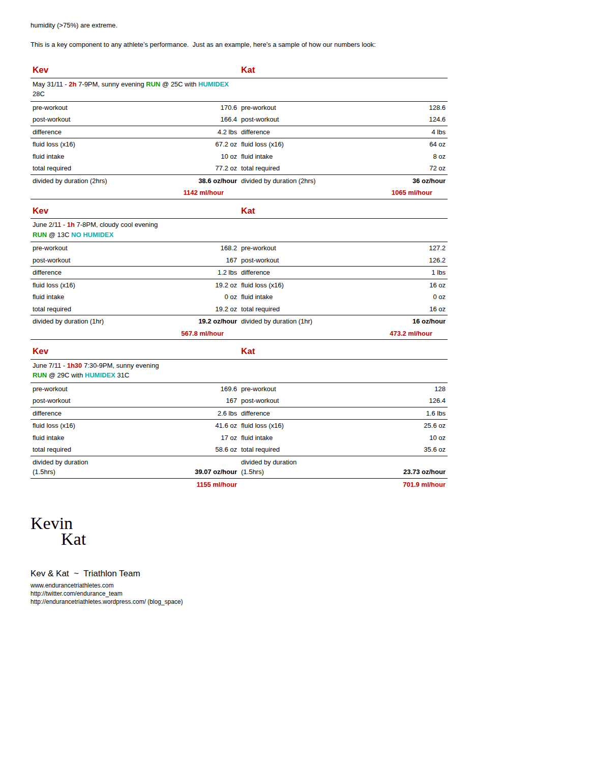humidity (>75%) are extreme.
This is a key component to any athlete’s performance. Just as an example, here's a sample of how our numbers look:
| Kev | Kat |
| May 31/11 - 2h 7-9PM, sunny evening RUN @ 25C with HUMIDEX 28C | |
| pre-workout | 170.6 | pre-workout | 128.6 |
| post-workout | 166.4 | post-workout | 124.6 |
| difference | 4.2 lbs | difference | 4 lbs |
| fluid loss (x16) | 67.2 oz | fluid loss (x16) | 64 oz |
| fluid intake | 10 oz | fluid intake | 8 oz |
| total required | 77.2 oz | total required | 72 oz |
| divided by duration (2hrs) | 38.6 oz/hour | divided by duration (2hrs) | 36 oz/hour |
| | 1142 ml/hour | | 1065 ml/hour |
| Kev | Kat |
| June 2/11 - 1h 7-8PM, cloudy cool evening RUN @ 13C NO HUMIDEX | |
| pre-workout | 168.2 | pre-workout | 127.2 |
| post-workout | 167 | post-workout | 126.2 |
| difference | 1.2 lbs | difference | 1 lbs |
| fluid loss (x16) | 19.2 oz | fluid loss (x16) | 16 oz |
| fluid intake | 0 oz | fluid intake | 0 oz |
| total required | 19.2 oz | total required | 16 oz |
| divided by duration (1hr) | 19.2 oz/hour | divided by duration (1hr) | 16 oz/hour |
| | 567.8 ml/hour | | 473.2 ml/hour |
| Kev | Kat |
| June 7/11 - 1h30 7:30-9PM, sunny evening RUN @ 29C with HUMIDEX 31C | |
| pre-workout | 169.6 | pre-workout | 128 |
| post-workout | 167 | post-workout | 126.4 |
| difference | 2.6 lbs | difference | 1.6 lbs |
| fluid loss (x16) | 41.6 oz | fluid loss (x16) | 25.6 oz |
| fluid intake | 17 oz | fluid intake | 10 oz |
| total required | 58.6 oz | total required | 35.6 oz |
| divided by duration (1.5hrs) | 39.07 oz/hour | divided by duration (1.5hrs) | 23.73 oz/hour |
| | 1155 ml/hour | | 701.9 ml/hour |
Kevin
Kat
Kev & Kat ~ Triathlon Team
www.endurancetriathletes.com
http://twitter.com/endurance_team
http://endurancetriathletes.wordpress.com/ (blog_space)